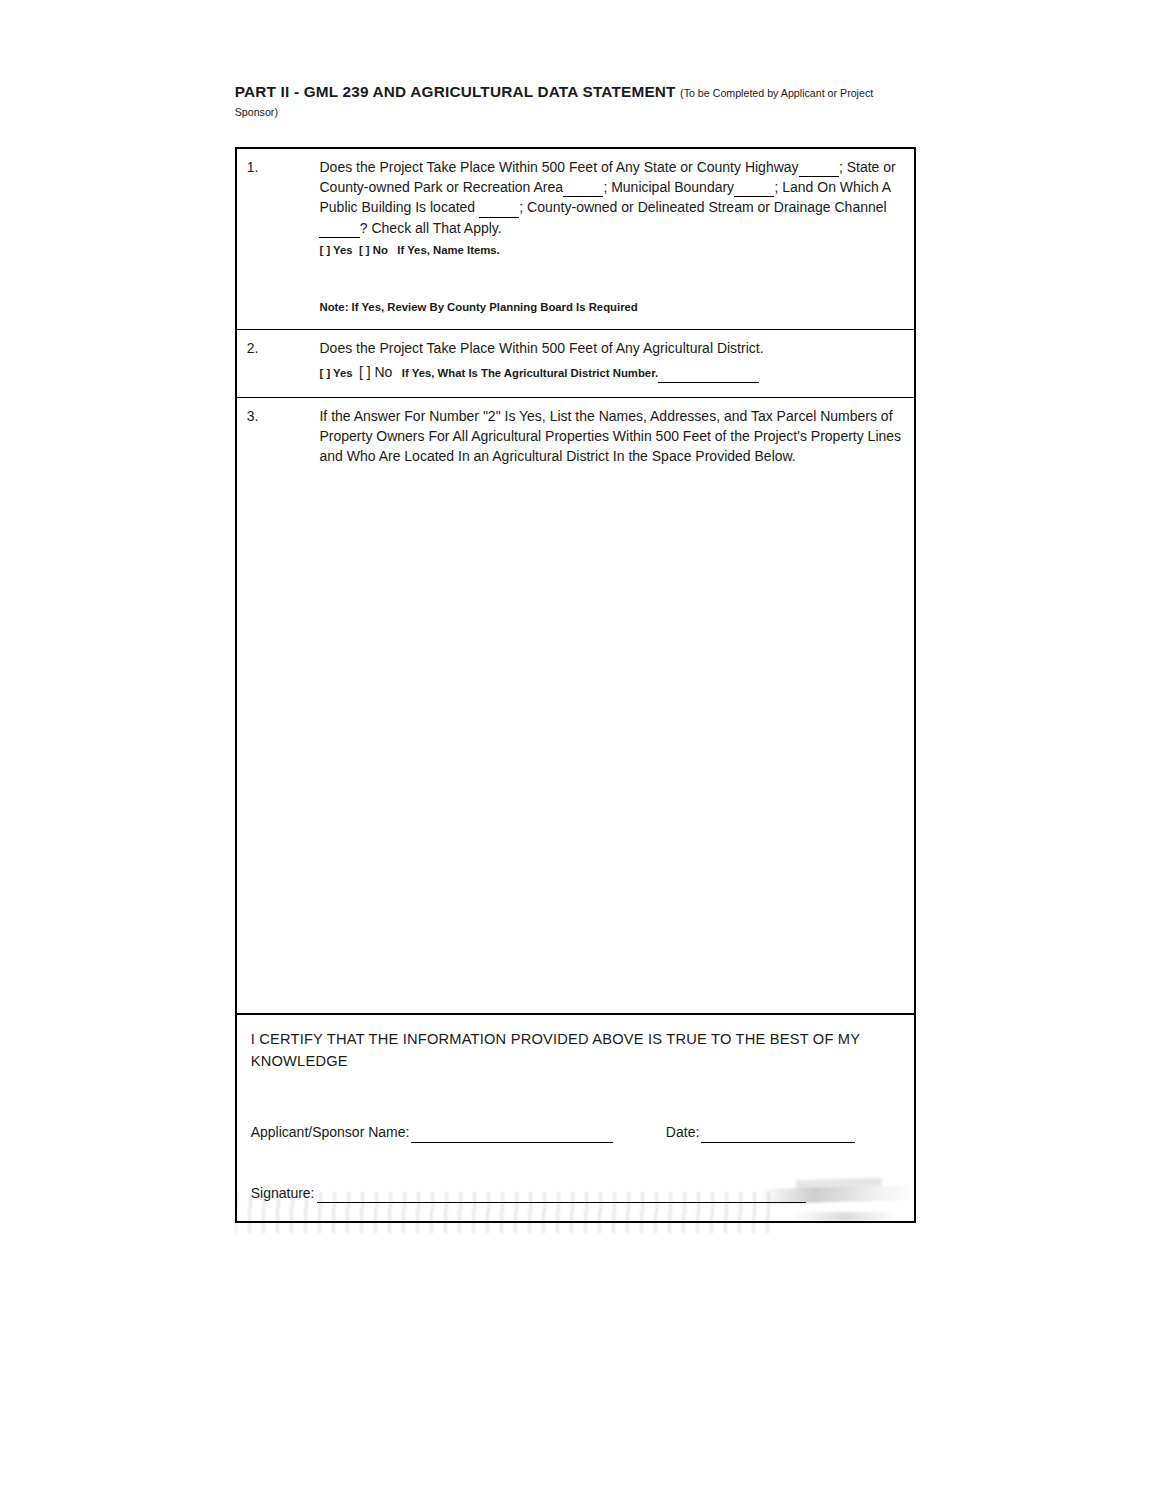PART II - GML 239 AND AGRICULTURAL DATA STATEMENT (To be Completed by Applicant or Project Sponsor)
| 1. | Does the Project Take Place Within 500 Feet of Any State or County Highway ; State or County-owned Park or Recreation Area ; Municipal Boundary ; Land On Which A Public Building Is located ; County-owned or Delineated Stream or Drainage Channel ? Check all That Apply. [ ] Yes [ ] No If Yes, Name Items. Note: If Yes, Review By County Planning Board Is Required |
| 2. | Does the Project Take Place Within 500 Feet of Any Agricultural District. [ ] Yes [ ] No If Yes, What Is The Agricultural District Number. |
| 3. | If the Answer For Number "2" Is Yes, List the Names, Addresses, and Tax Parcel Numbers of Property Owners For All Agricultural Properties Within 500 Feet of the Project's Property Lines and Who Are Located In an Agricultural District In the Space Provided Below. |
| I CERTIFY THAT THE INFORMATION PROVIDED ABOVE IS TRUE TO THE BEST OF MY KNOWLEDGE Applicant/Sponsor Name: Date: Signature: |